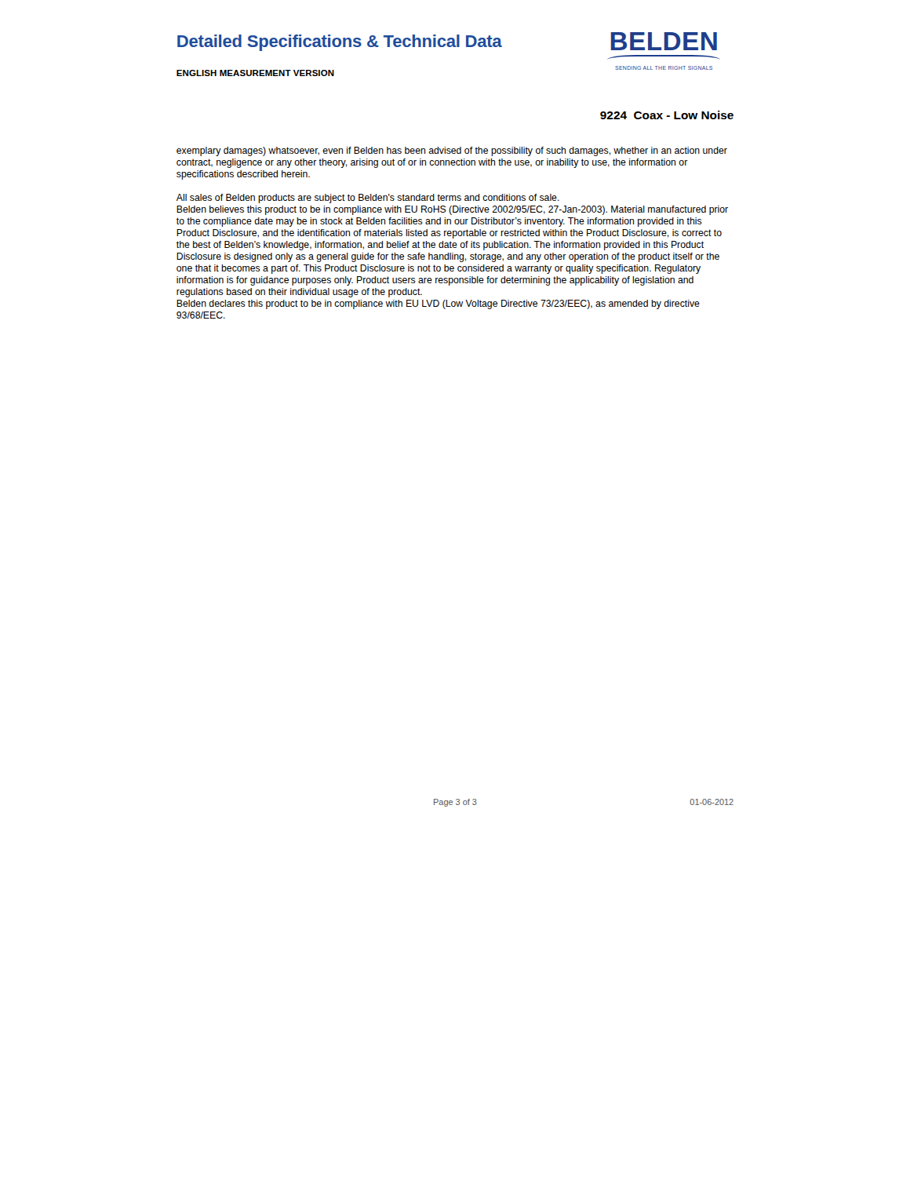Detailed Specifications & Technical Data
BELDEN
SENDING ALL THE RIGHT SIGNALS
ENGLISH MEASUREMENT VERSION
9224 Coax - Low Noise
exemplary damages) whatsoever, even if Belden has been advised of the possibility of such damages, whether in an action under contract, negligence or any other theory, arising out of or in connection with the use, or inability to use, the information or specifications described herein.
All sales of Belden products are subject to Belden's standard terms and conditions of sale.
Belden believes this product to be in compliance with EU RoHS (Directive 2002/95/EC, 27-Jan-2003). Material manufactured prior to the compliance date may be in stock at Belden facilities and in our Distributor’s inventory. The information provided in this Product Disclosure, and the identification of materials listed as reportable or restricted within the Product Disclosure, is correct to the best of Belden’s knowledge, information, and belief at the date of its publication. The information provided in this Product Disclosure is designed only as a general guide for the safe handling, storage, and any other operation of the product itself or the one that it becomes a part of. This Product Disclosure is not to be considered a warranty or quality specification. Regulatory information is for guidance purposes only. Product users are responsible for determining the applicability of legislation and regulations based on their individual usage of the product.
Belden declares this product to be in compliance with EU LVD (Low Voltage Directive 73/23/EEC), as amended by directive 93/68/EEC.
Page 3 of 3 01-06-2012